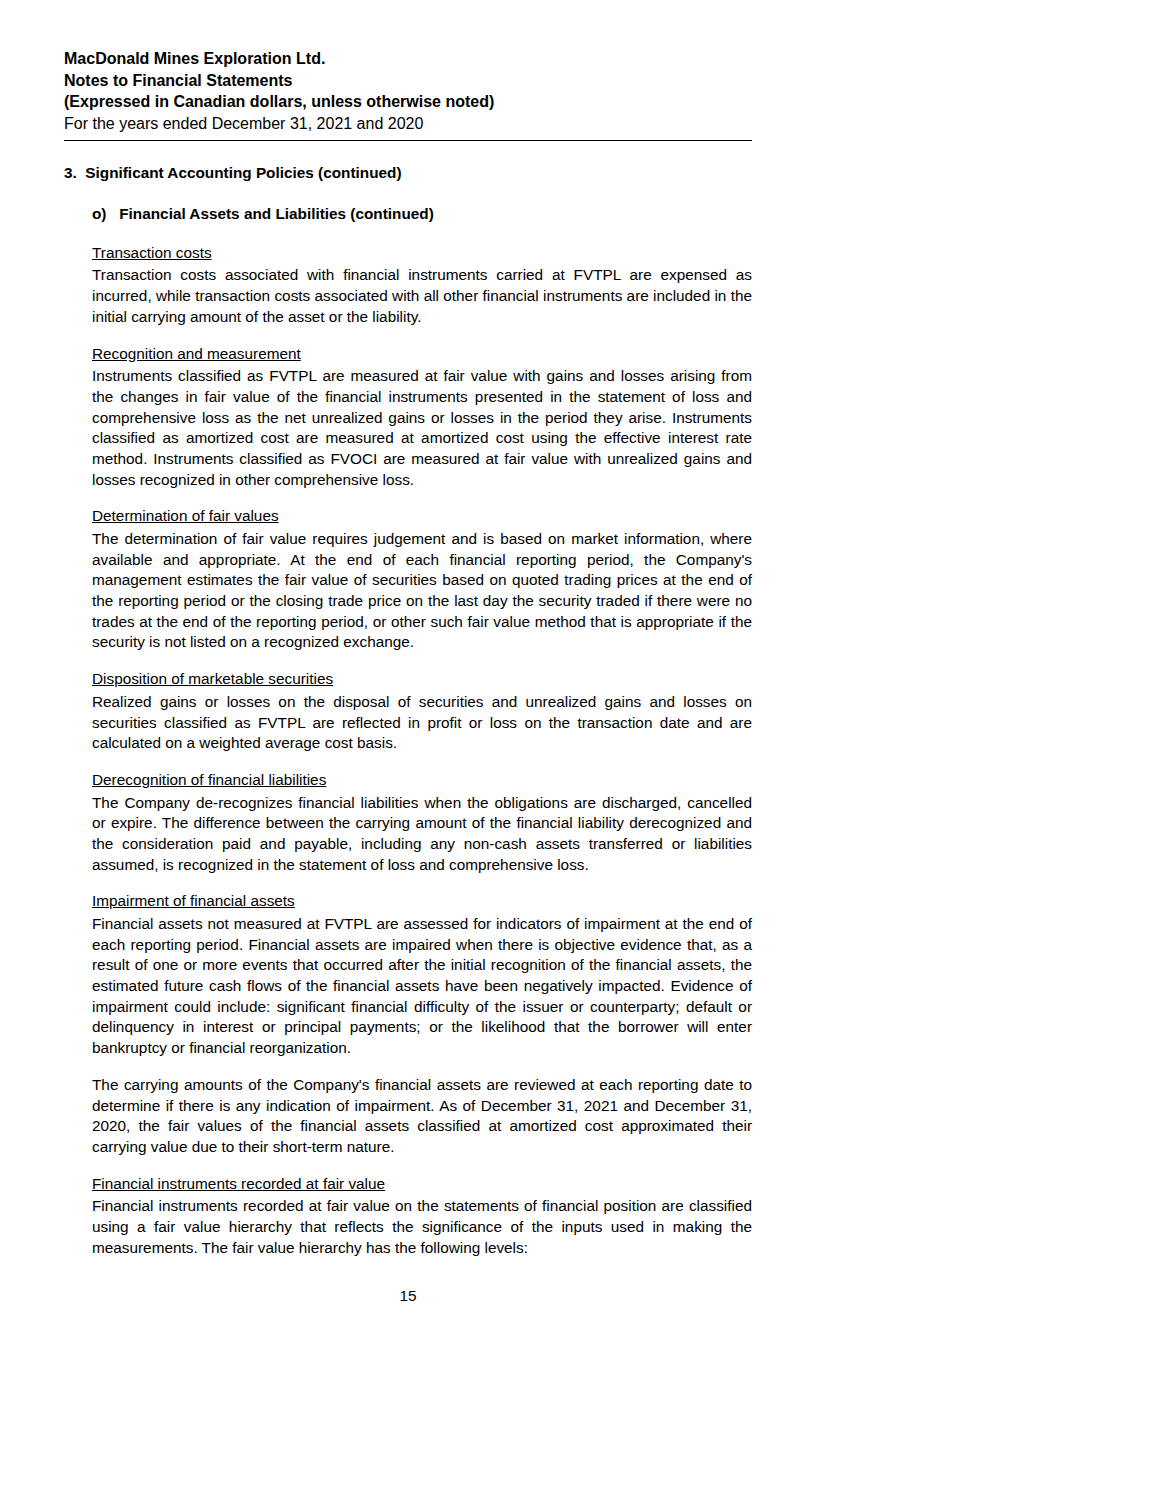MacDonald Mines Exploration Ltd.
Notes to Financial Statements
(Expressed in Canadian dollars, unless otherwise noted)
For the years ended December 31, 2021 and 2020
3. Significant Accounting Policies (continued)
o) Financial Assets and Liabilities (continued)
Transaction costs
Transaction costs associated with financial instruments carried at FVTPL are expensed as incurred, while transaction costs associated with all other financial instruments are included in the initial carrying amount of the asset or the liability.
Recognition and measurement
Instruments classified as FVTPL are measured at fair value with gains and losses arising from the changes in fair value of the financial instruments presented in the statement of loss and comprehensive loss as the net unrealized gains or losses in the period they arise. Instruments classified as amortized cost are measured at amortized cost using the effective interest rate method. Instruments classified as FVOCI are measured at fair value with unrealized gains and losses recognized in other comprehensive loss.
Determination of fair values
The determination of fair value requires judgement and is based on market information, where available and appropriate. At the end of each financial reporting period, the Company's management estimates the fair value of securities based on quoted trading prices at the end of the reporting period or the closing trade price on the last day the security traded if there were no trades at the end of the reporting period, or other such fair value method that is appropriate if the security is not listed on a recognized exchange.
Disposition of marketable securities
Realized gains or losses on the disposal of securities and unrealized gains and losses on securities classified as FVTPL are reflected in profit or loss on the transaction date and are calculated on a weighted average cost basis.
Derecognition of financial liabilities
The Company de-recognizes financial liabilities when the obligations are discharged, cancelled or expire. The difference between the carrying amount of the financial liability derecognized and the consideration paid and payable, including any non-cash assets transferred or liabilities assumed, is recognized in the statement of loss and comprehensive loss.
Impairment of financial assets
Financial assets not measured at FVTPL are assessed for indicators of impairment at the end of each reporting period. Financial assets are impaired when there is objective evidence that, as a result of one or more events that occurred after the initial recognition of the financial assets, the estimated future cash flows of the financial assets have been negatively impacted. Evidence of impairment could include: significant financial difficulty of the issuer or counterparty; default or delinquency in interest or principal payments; or the likelihood that the borrower will enter bankruptcy or financial reorganization.
The carrying amounts of the Company's financial assets are reviewed at each reporting date to determine if there is any indication of impairment. As of December 31, 2021 and December 31, 2020, the fair values of the financial assets classified at amortized cost approximated their carrying value due to their short-term nature.
Financial instruments recorded at fair value
Financial instruments recorded at fair value on the statements of financial position are classified using a fair value hierarchy that reflects the significance of the inputs used in making the measurements. The fair value hierarchy has the following levels:
15